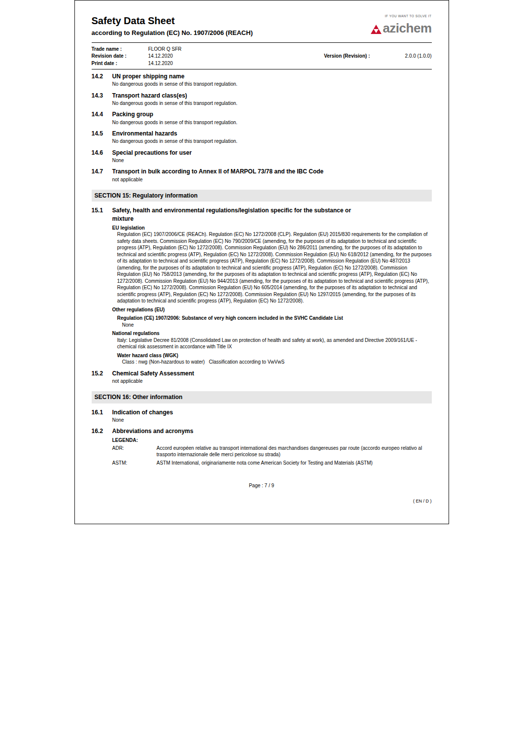Safety Data Sheet
according to Regulation (EC) No. 1907/2006 (REACH)
IF YOU WANT TO SOLVE IT
azichem
| Trade name : | FLOOR Q SFR | | |
| Revision date : | 14.12.2020 | Version (Revision) : | 2.0.0 (1.0.0) |
| Print date : | 14.12.2020 | | |
14.2 UN proper shipping name
No dangerous goods in sense of this transport regulation.
14.3 Transport hazard class(es)
No dangerous goods in sense of this transport regulation.
14.4 Packing group
No dangerous goods in sense of this transport regulation.
14.5 Environmental hazards
No dangerous goods in sense of this transport regulation.
14.6 Special precautions for user
None
14.7 Transport in bulk according to Annex II of MARPOL 73/78 and the IBC Code
not applicable
SECTION 15: Regulatory information
15.1 Safety, health and environmental regulations/legislation specific for the substance or
mixture
EU legislation
Regulation (EC) 1907/2006/CE (REACh). Regulation (EC) No 1272/2008 (CLP). Regulation (EU) 2015/830 requirements for the compilation of safety data sheets. Commission Regulation (EC) No 790/2009/CE (amending, for the purposes of its adaptation to technical and scientific progress (ATP), Regulation (EC) No 1272/2008). Commission Regulation (EU) No 286/2011 (amending, for the purposes of its adaptation to technical and scientific progress (ATP), Regulation (EC) No 1272/2008). Commission Regulation (EU) No 618/2012 (amending, for the purposes of its adaptation to technical and scientific progress (ATP), Regulation (EC) No 1272/2008). Commission Regulation (EU) No 487/2013 (amending, for the purposes of its adaptation to technical and scientific progress (ATP), Regulation (EC) No 1272/2008). Commission Regulation (EU) No 758/2013 (amending, for the purposes of its adaptation to technical and scientific progress (ATP), Regulation (EC) No 1272/2008). Commission Regulation (EU) No 944/2013 (amending, for the purposes of its adaptation to technical and scientific progress (ATP), Regulation (EC) No 1272/2008). Commission Regulation (EU) No 605/2014 (amending, for the purposes of its adaptation to technical and scientific progress (ATP), Regulation (EC) No 1272/2008). Commission Regulation (EU) No 1297/2015 (amending, for the purposes of its adaptation to technical and scientific progress (ATP), Regulation (EC) No 1272/2008).
Other regulations (EU)
Regulation (CE) 1907/2006: Substance of very high concern included in the SVHC Candidate List
None
National regulations
Italy: Legislative Decree 81/2008 (Consolidated Law on protection of health and safety at work), as amended and Directive 2009/161/UE - chemical risk assessment in accordance with Title IX
Water hazard class (WGK)
Class : nwg (Non-hazardous to water) Classification according to VwVwS
15.2 Chemical Safety Assessment
not applicable
SECTION 16: Other information
16.1 Indication of changes
None
16.2 Abbreviations and acronyms
LEGENDA:
| ADR: | Accord européen relative au transport international des marchandises dangereuses par route (accordo europeo relativo al trasporto internazionale delle merci pericolose su strada) |
| ASTM: | ASTM International, originariamente nota come American Society for Testing and Materials (ASTM) |
Page : 7 / 9
( EN / D )